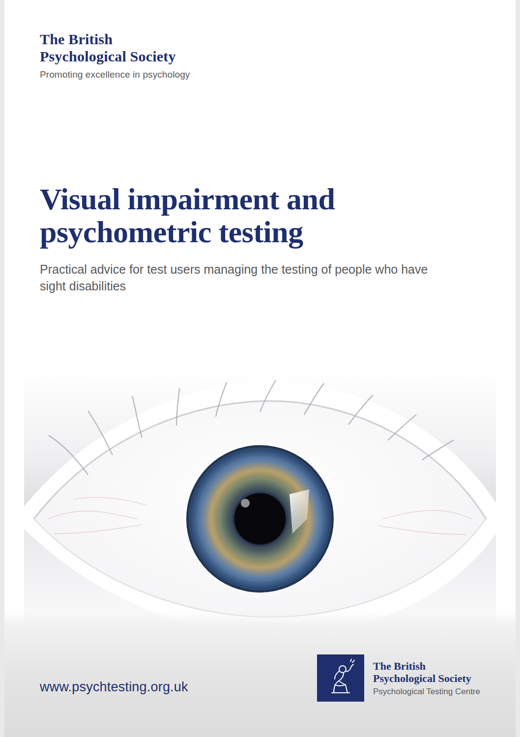The British
Psychological Society
Promoting excellence in psychology
Visual impairment and
psychometric testing
Practical advice for test users managing the testing of people who have sight disabilities
www.psychtesting.org.uk
The British Psychological Society Psychological Testing Centre